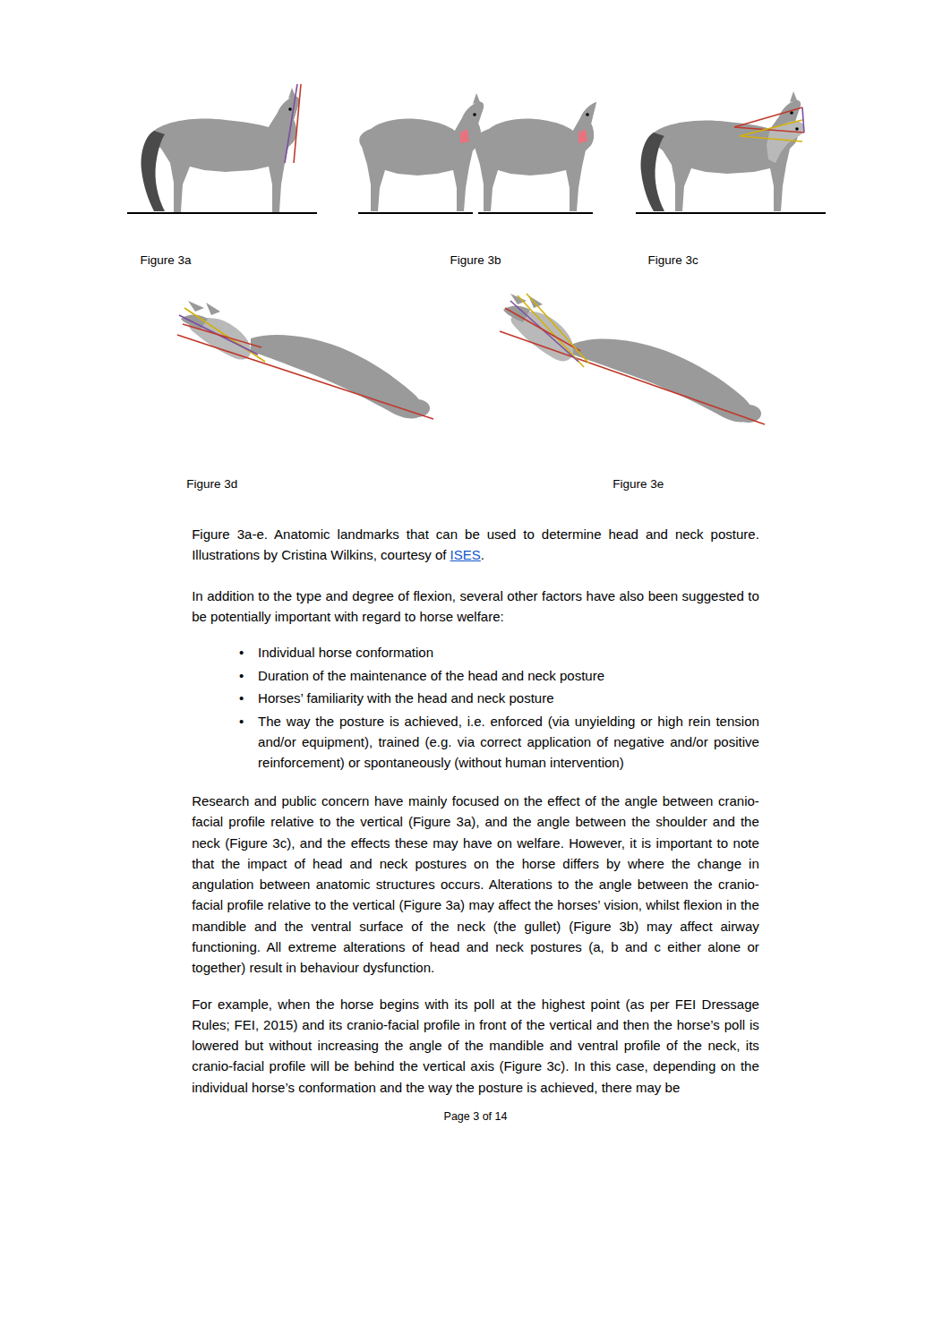Figure 3a
Figure 3b
Figure 3c
Figure 3d
Figure 3e
Figure 3a-e. Anatomic landmarks that can be used to determine head and neck posture. Illustrations by Cristina Wilkins, courtesy of ISES.
In addition to the type and degree of flexion, several other factors have also been suggested to be potentially important with regard to horse welfare:
Individual horse conformation
Duration of the maintenance of the head and neck posture
Horses’ familiarity with the head and neck posture
The way the posture is achieved, i.e. enforced (via unyielding or high rein tension and/or equipment), trained (e.g. via correct application of negative and/or positive reinforcement) or spontaneously (without human intervention)
Research and public concern have mainly focused on the effect of the angle between cranio-facial profile relative to the vertical (Figure 3a), and the angle between the shoulder and the neck (Figure 3c), and the effects these may have on welfare. However, it is important to note that the impact of head and neck postures on the horse differs by where the change in angulation between anatomic structures occurs. Alterations to the angle between the cranio-facial profile relative to the vertical (Figure 3a) may affect the horses’ vision, whilst flexion in the mandible and the ventral surface of the neck (the gullet) (Figure 3b) may affect airway functioning. All extreme alterations of head and neck postures (a, b and c either alone or together) result in behaviour dysfunction.
For example, when the horse begins with its poll at the highest point (as per FEI Dressage Rules; FEI, 2015) and its cranio-facial profile in front of the vertical and then the horse’s poll is lowered but without increasing the angle of the mandible and ventral profile of the neck, its cranio-facial profile will be behind the vertical axis (Figure 3c). In this case, depending on the individual horse’s conformation and the way the posture is achieved, there may be
Page 3 of 14